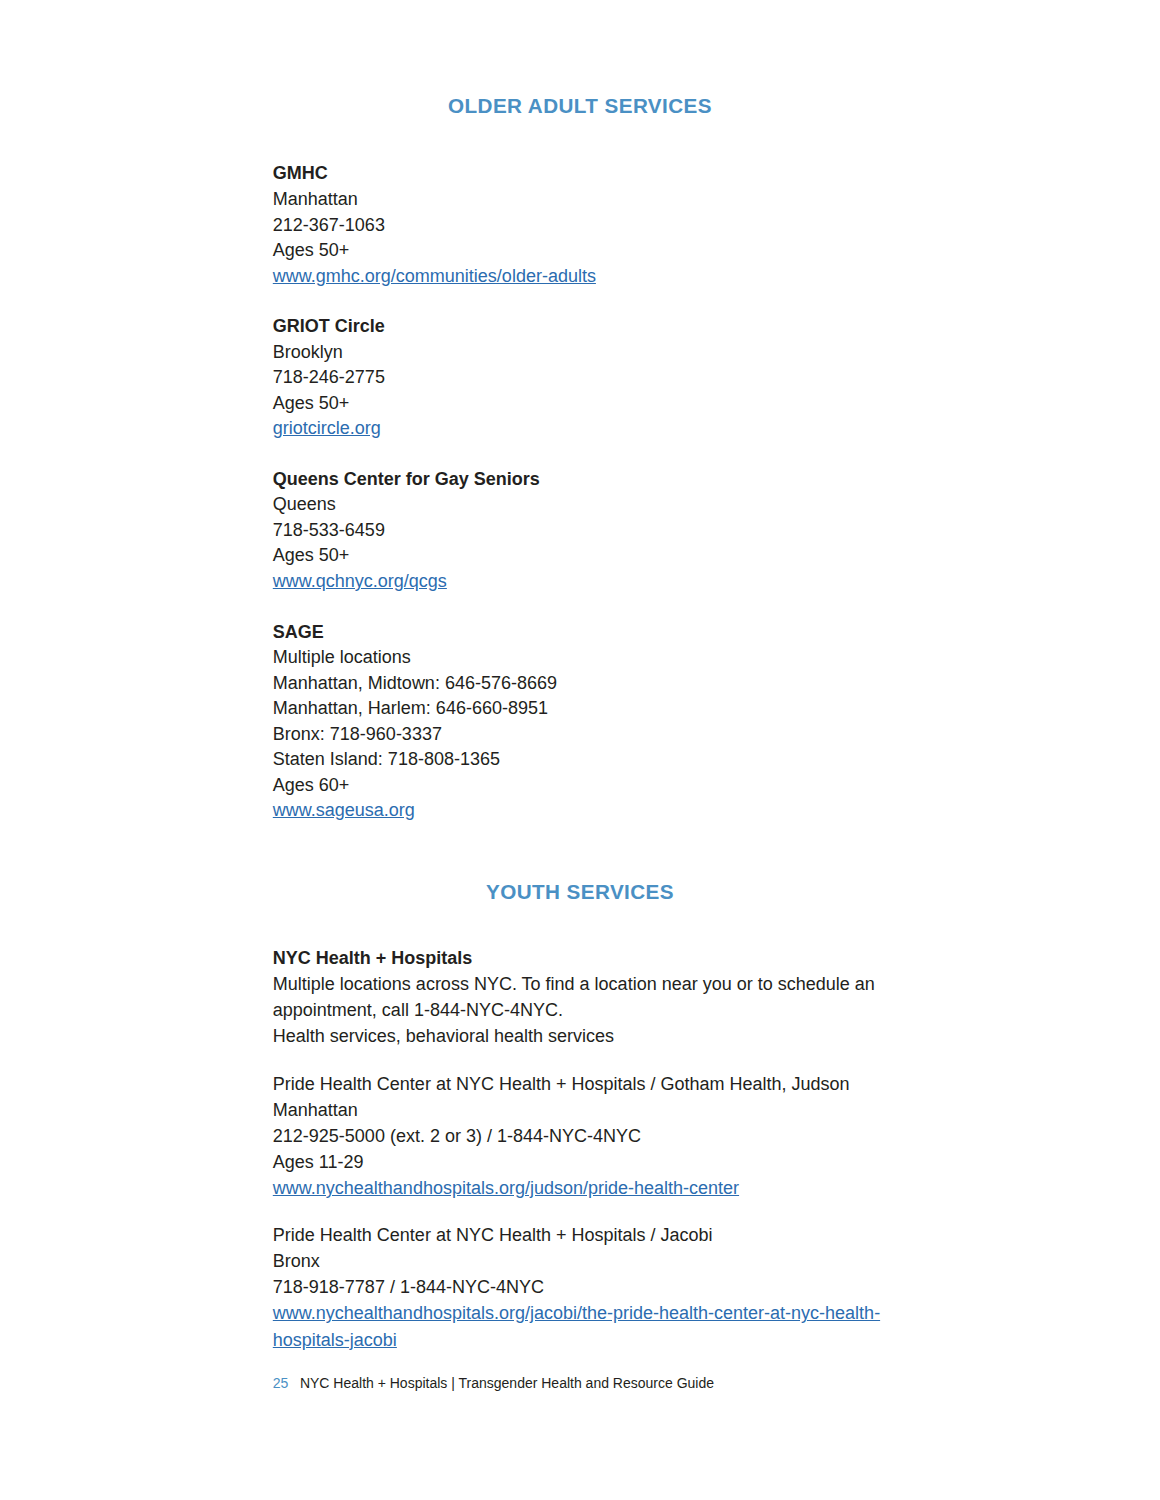Older Adult Services
GMHC
Manhattan
212-367-1063
Ages 50+
www.gmhc.org/communities/older-adults
GRIOT Circle
Brooklyn
718-246-2775
Ages 50+
griotcircle.org
Queens Center for Gay Seniors
Queens
718-533-6459
Ages 50+
www.qchnyc.org/qcgs
SAGE
Multiple locations
Manhattan, Midtown: 646-576-8669
Manhattan, Harlem: 646-660-8951
Bronx: 718-960-3337
Staten Island: 718-808-1365
Ages 60+
www.sageusa.org
Youth Services
NYC Health + Hospitals
Multiple locations across NYC. To find a location near you or to schedule an appointment, call 1-844-NYC-4NYC.
Health services, behavioral health services
Pride Health Center at NYC Health + Hospitals / Gotham Health, Judson
Manhattan
212-925-5000 (ext. 2 or 3) / 1-844-NYC-4NYC
Ages 11-29
www.nychealthandhospitals.org/judson/pride-health-center
Pride Health Center at NYC Health + Hospitals / Jacobi
Bronx
718-918-7787 / 1-844-NYC-4NYC
www.nychealthandhospitals.org/jacobi/the-pride-health-center-at-nyc-health-hospitals-jacobi
25 NYC Health + Hospitals | Transgender Health and Resource Guide